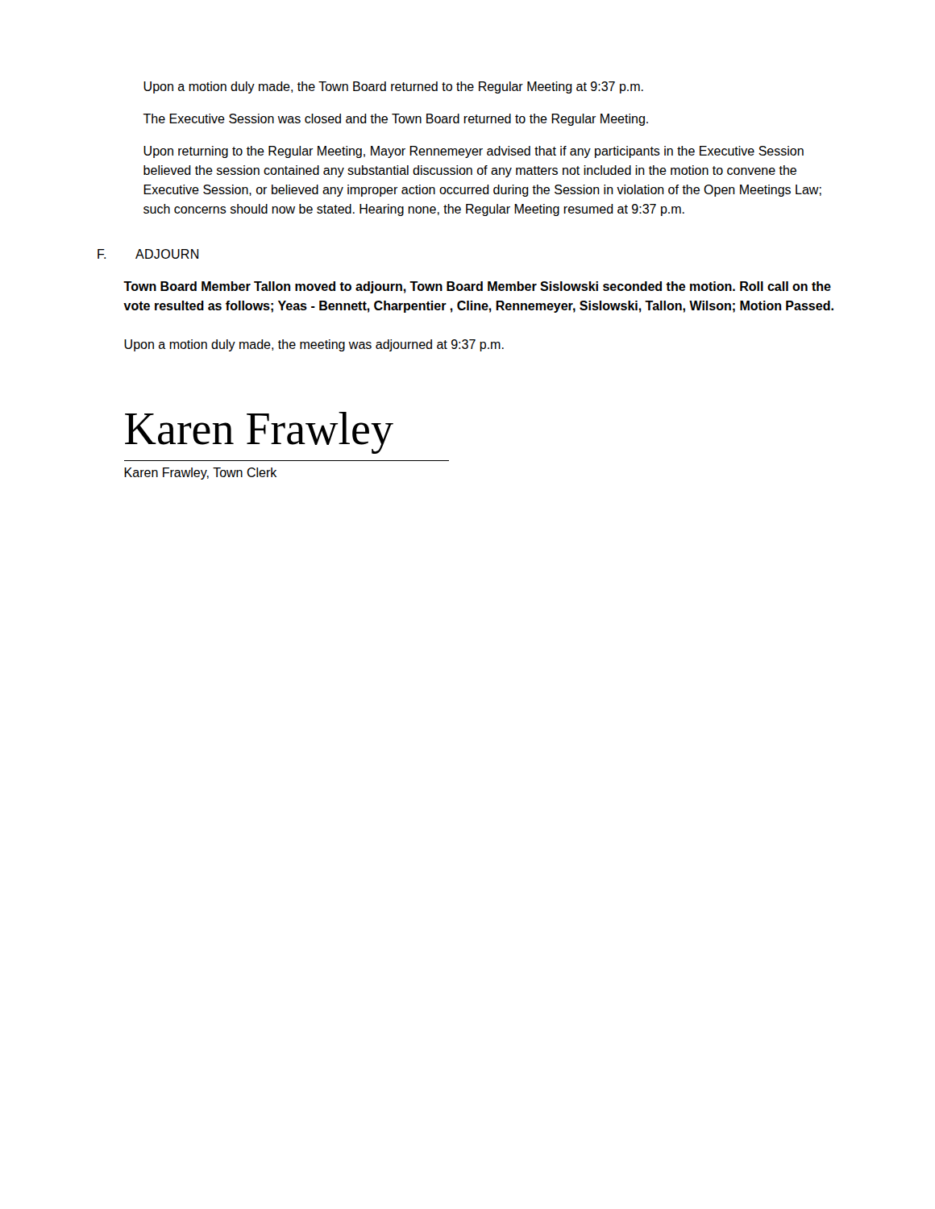Upon a motion duly made, the Town Board returned to the Regular Meeting at 9:37 p.m.
The Executive Session was closed and the Town Board returned to the Regular Meeting.
Upon returning to the Regular Meeting, Mayor Rennemeyer advised that if any participants in the Executive Session believed the session contained any substantial discussion of any matters not included in the motion to convene the Executive Session, or believed any improper action occurred during the Session in violation of the Open Meetings Law; such concerns should now be stated. Hearing none, the Regular Meeting resumed at 9:37 p.m.
F. ADJOURN
Town Board Member Tallon moved to adjourn, Town Board Member Sislowski seconded the motion. Roll call on the vote resulted as follows; Yeas - Bennett, Charpentier , Cline, Rennemeyer, Sislowski, Tallon, Wilson; Motion Passed.
Upon a motion duly made, the meeting was adjourned at 9:37 p.m.
Karen Frawley
Karen Frawley, Town Clerk